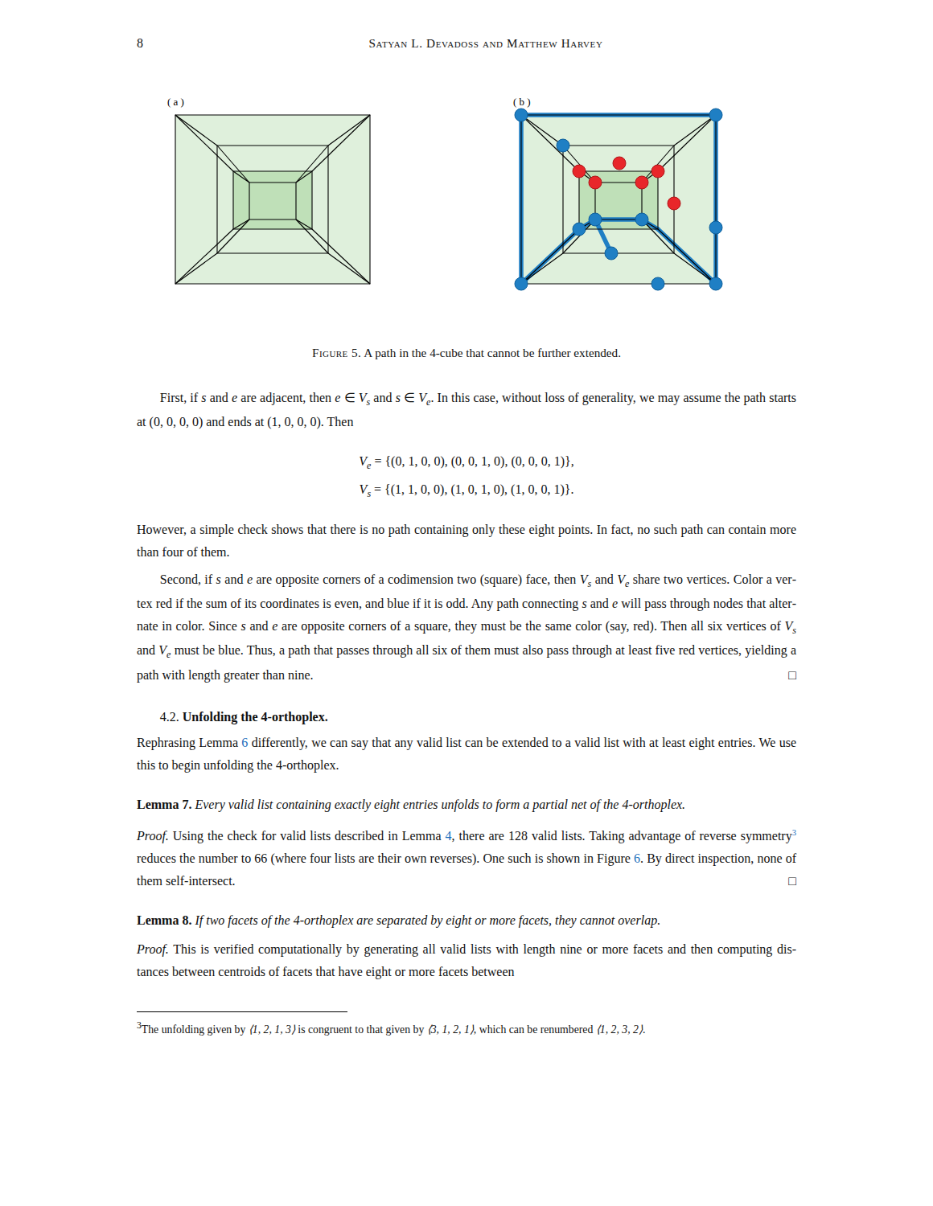8 Satyan L. Devadoss and Matthew Harvey
( a ) ( b )
Figure 5. A path in the 4-cube that cannot be further extended.
First, if s and e are adjacent, then e ∈ Vs and s ∈ Ve. In this case, without loss of generality, we may assume the path starts at (0, 0, 0, 0) and ends at (1, 0, 0, 0). Then
Ve = {(0, 1, 0, 0), (0, 0, 1, 0), (0, 0, 0, 1)},
Vs = {(1, 1, 0, 0), (1, 0, 1, 0), (1, 0, 0, 1)}.
However, a simple check shows that there is no path containing only these eight points. In fact, no such path can contain more than four of them.
Second, if s and e are opposite corners of a codimension two (square) face, then Vs and Ve share two vertices. Color a vertex red if the sum of its coordinates is even, and blue if it is odd. Any path connecting s and e will pass through nodes that alternate in color. Since s and e are opposite corners of a square, they must be the same color (say, red). Then all six vertices of Vs and Ve must be blue. Thus, a path that passes through all six of them must also pass through at least five red vertices, yielding a path with length greater than nine. □
4.2. Unfolding the 4-orthoplex.
Rephrasing Lemma 6 differently, we can say that any valid list can be extended to a valid list with at least eight entries. We use this to begin unfolding the 4-orthoplex.
Lemma 7. Every valid list containing exactly eight entries unfolds to form a partial net of the 4-orthoplex.
Proof. Using the check for valid lists described in Lemma 4, there are 128 valid lists. Taking advantage of reverse symmetry3 reduces the number to 66 (where four lists are their own reverses). One such is shown in Figure 6. By direct inspection, none of them self-intersect. □
Lemma 8. If two facets of the 4-orthoplex are separated by eight or more facets, they cannot overlap.
Proof. This is verified computationally by generating all valid lists with length nine or more facets and then computing distances between centroids of facets that have eight or more facets between
3The unfolding given by ⟨1, 2, 1, 3⟩ is congruent to that given by ⟨3, 1, 2, 1⟩, which can be renumbered ⟨1, 2, 3, 2⟩.